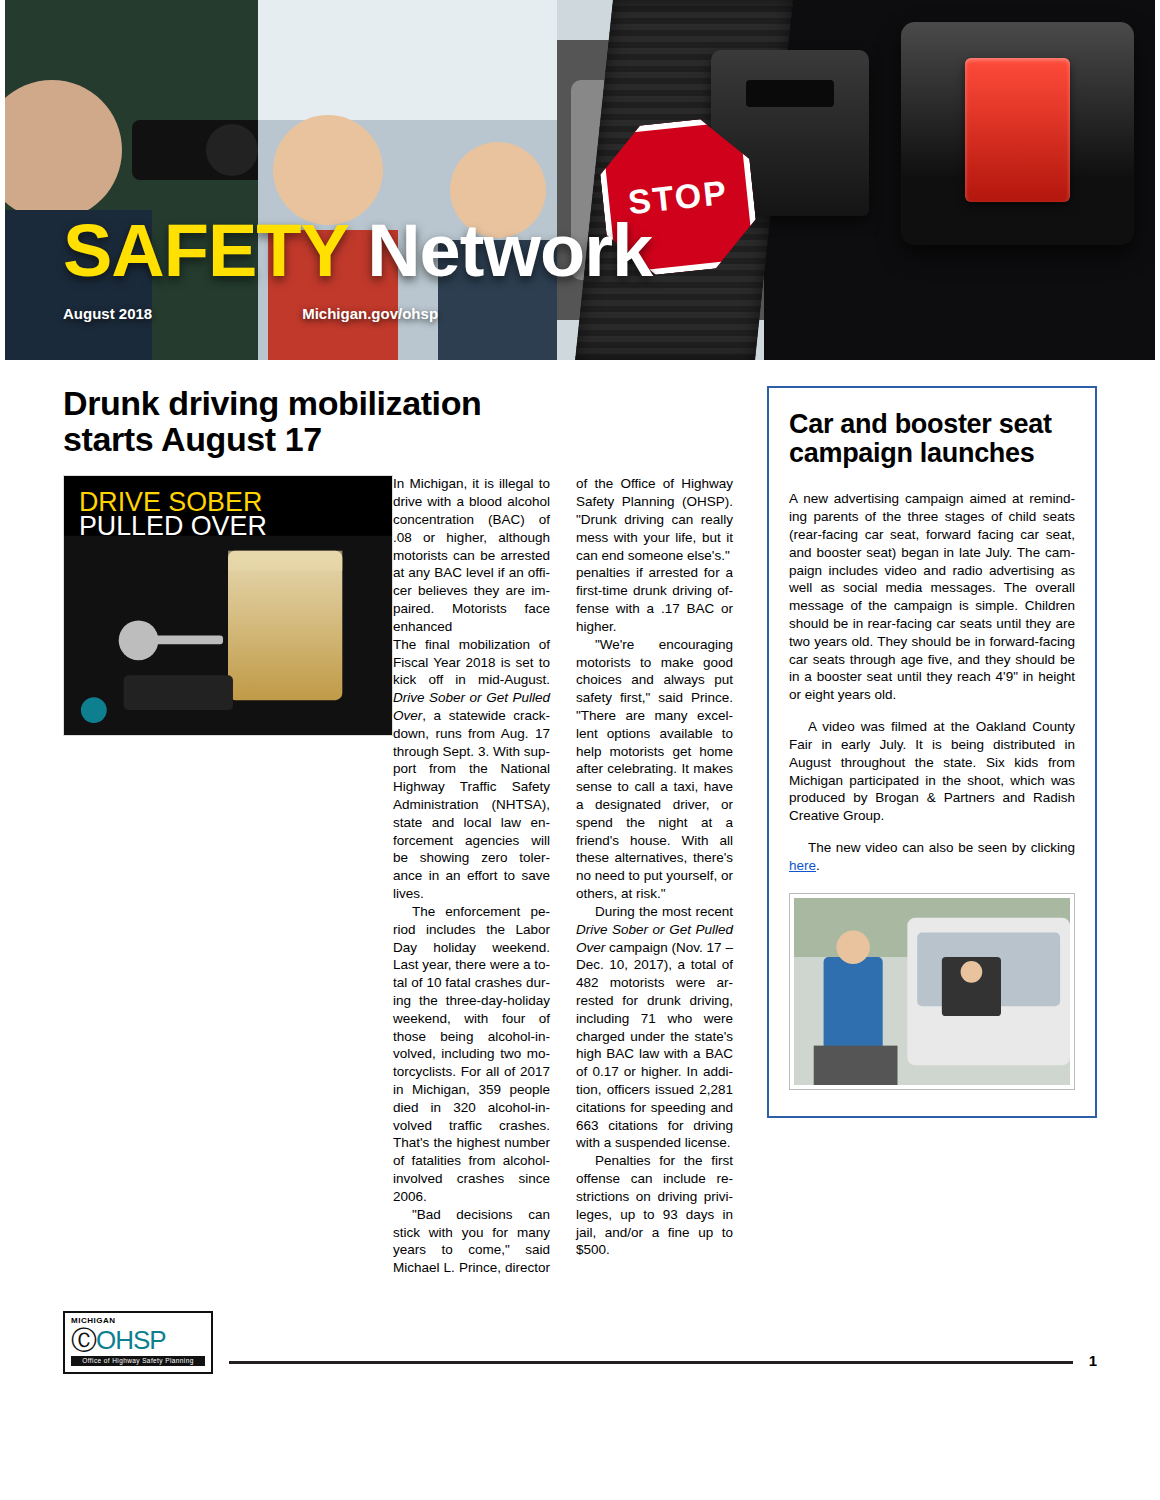STOP
SAFETY Network
August 2018 Michigan.gov/ohsp
Drunk driving mobilization
starts August 17
In Michigan, it is illegal to drive with a blood alcohol concentration (BAC) of .08 or higher, although motorists can be arrested at any BAC level if an officer believes they are impaired. Motorists face enhanced
The final mobilization of Fiscal Year 2018 is set to kick off in mid-August. Drive Sober or Get Pulled Over, a statewide crackdown, runs from Aug. 17 through Sept. 3. With support from the National Highway Traffic Safety Administration (NHTSA), state and local law enforcement agencies will be showing zero tolerance in an effort to save lives.
The enforcement period includes the Labor Day holiday weekend. Last year, there were a total of 10 fatal crashes during the three-day-holiday weekend, with four of those being alcohol-involved, including two motorcyclists. For all of 2017 in Michigan, 359 people died in 320 alcohol-involved traffic crashes. That's the highest number of fatalities from alcohol-involved crashes since 2006.
"Bad decisions can stick with you for many years to come," said Michael L. Prince, director of the Office of Highway Safety Planning (OHSP). "Drunk driving can really mess with your life, but it can end someone else's."
penalties if arrested for a first-time drunk driving offense with a .17 BAC or higher.
"We're encouraging motorists to make good choices and always put safety first," said Prince. "There are many excellent options available to help motorists get home after celebrating. It makes sense to call a taxi, have a designated driver, or spend the night at a friend's house. With all these alternatives, there's no need to put yourself, or others, at risk."
During the most recent Drive Sober or Get Pulled Over campaign (Nov. 17 – Dec. 10, 2017), a total of 482 motorists were arrested for drunk driving, including 71 who were charged under the state's high BAC law with a BAC of 0.17 or higher. In addition, officers issued 2,281 citations for speeding and 663 citations for driving with a suspended license.
Penalties for the first offense can include restrictions on driving privileges, up to 93 days in jail, and/or a fine up to $500.
Car and booster seat campaign launches
A new advertising campaign aimed at reminding parents of the three stages of child seats (rear-facing car seat, forward facing car seat, and booster seat) began in late July. The campaign includes video and radio advertising as well as social media messages. The overall message of the campaign is simple. Children should be in rear-facing car seats until they are two years old. They should be in forward-facing car seats through age five, and they should be in a booster seat until they reach 4'9" in height or eight years old.
A video was filmed at the Oakland County Fair in early July. It is being distributed in August throughout the state. Six kids from Michigan participated in the shoot, which was produced by Brogan & Partners and Radish Creative Group.
The new video can also be seen by clicking here.
MICHIGAN
ⒸOHSP
Office of Highway Safety Planning
1